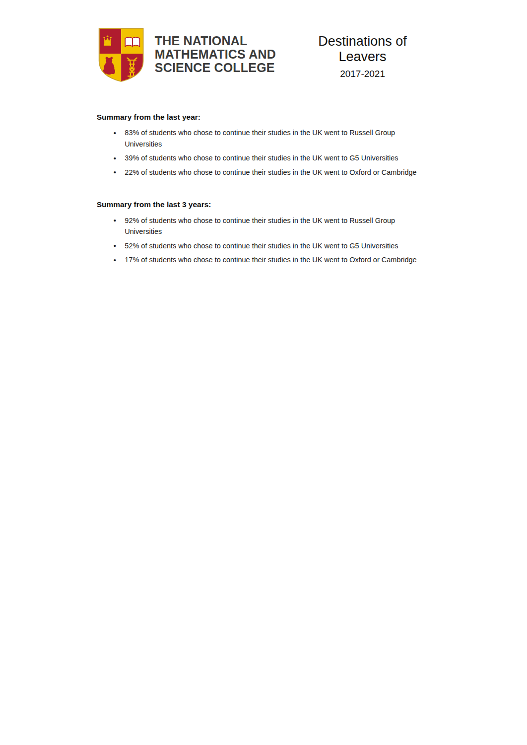THE NATIONAL
MATHEMATICS AND
SCIENCE COLLEGE
Destinations of Leavers
2017-2021
Summary from the last year:
83% of students who chose to continue their studies in the UK went to Russell Group Universities
39% of students who chose to continue their studies in the UK went to G5 Universities
22% of students who chose to continue their studies in the UK went to Oxford or Cambridge
Summary from the last 3 years:
92% of students who chose to continue their studies in the UK went to Russell Group Universities
52% of students who chose to continue their studies in the UK went to G5 Universities
17% of students who chose to continue their studies in the UK went to Oxford or Cambridge